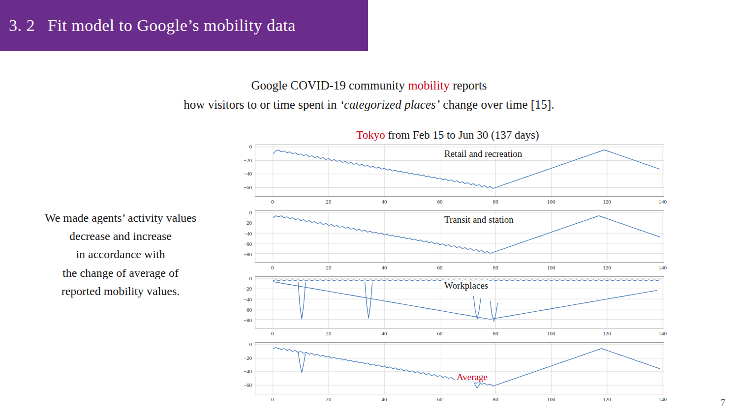3. 2 Fit model to Google’s mobility data
Google COVID-19 community mobility reports
how visitors to or time spent in ‘categorized places’ change over time [15].
We made agents’ activity values
decrease and increase
in accordance with
the change of average of
reported mobility values.
Tokyo from Feb 15 to Jun 30 (137 days)
0 −20 −40 −60
Retail and recreation
0 20 40 60 80 100 120 140
0 −20 −40 −60 −80
Transit and station
0 20 40 60 80 100 120 140
0 −20 −40 −60 −80
Workplaces
0 20 40 60 80 100 120 140
0 −20 −40 −60
Average
0 20 40 60 80 100 120 140
7